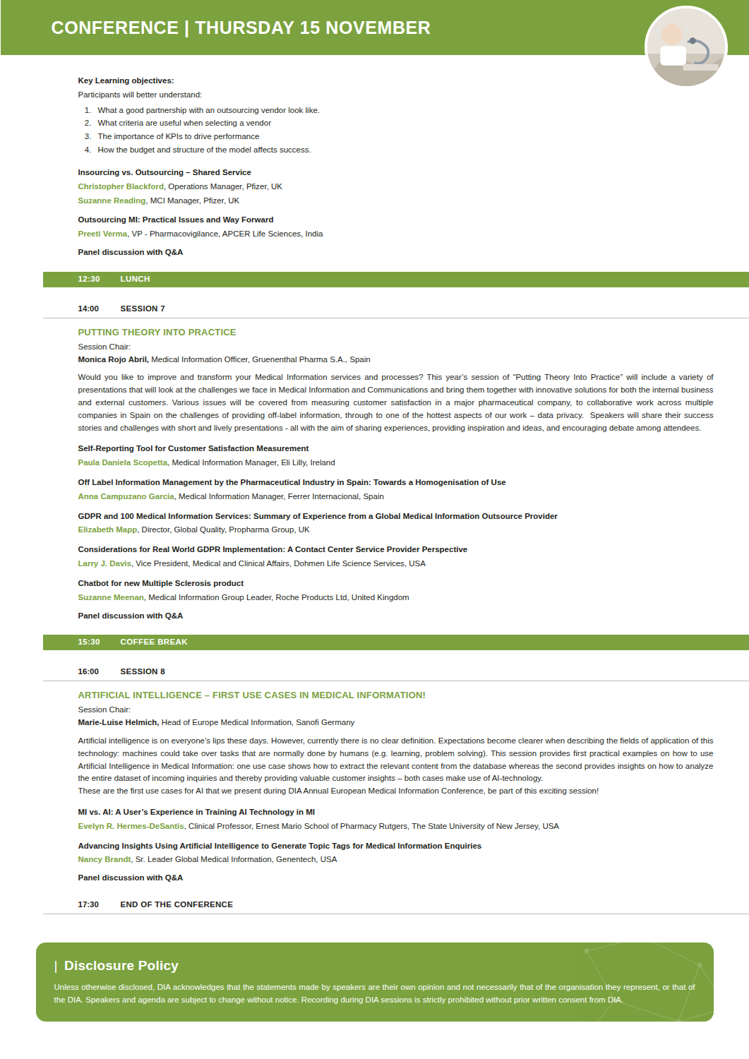Conference | Thursday 15 November
Key Learning objectives:
Participants will better understand:
What a good partnership with an outsourcing vendor look like.
What criteria are useful when selecting a vendor
The importance of KPIs to drive performance
How the budget and structure of the model affects success.
Insourcing vs. Outsourcing – Shared Service
Christopher Blackford, Operations Manager, Pfizer, UK
Suzanne Reading, MCI Manager, Pfizer, UK
Outsourcing MI: Practical Issues and Way Forward
Preeti Verma, VP - Pharmacovigilance, APCER Life Sciences, India
Panel discussion with Q&A
12:30 Lunch
14:00 SESSION 7
Putting Theory Into Practice
Session Chair:
Monica Rojo Abril, Medical Information Officer, Gruenenthal Pharma S.A., Spain
Would you like to improve and transform your Medical Information services and processes? This year’s session of “Putting Theory Into Practice” will include a variety of presentations that will look at the challenges we face in Medical Information and Communications and bring them together with innovative solutions for both the internal business and external customers. Various issues will be covered from measuring customer satisfaction in a major pharmaceutical company, to collaborative work across multiple companies in Spain on the challenges of providing off-label information, through to one of the hottest aspects of our work – data privacy. Speakers will share their success stories and challenges with short and lively presentations - all with the aim of sharing experiences, providing inspiration and ideas, and encouraging debate among attendees.
Self-Reporting Tool for Customer Satisfaction Measurement
Paula Daniela Scopetta, Medical Information Manager, Eli Lilly, Ireland
Off Label Information Management by the Pharmaceutical Industry in Spain: Towards a Homogenisation of Use
Anna Campuzano Garcia, Medical Information Manager, Ferrer Internacional, Spain
GDPR and 100 Medical Information Services: Summary of Experience from a Global Medical Information Outsource Provider
Elizabeth Mapp, Director, Global Quality, Propharma Group, UK
Considerations for Real World GDPR Implementation: A Contact Center Service Provider Perspective
Larry J. Davis, Vice President, Medical and Clinical Affairs, Dohmen Life Science Services, USA
Chatbot for new Multiple Sclerosis product
Suzanne Meenan, Medical Information Group Leader, Roche Products Ltd, United Kingdom
Panel discussion with Q&A
15:30 Coffee Break
16:00 SESSION 8
Artificial Intelligence – First Use Cases in Medical Information!
Session Chair:
Marie-Luise Helmich, Head of Europe Medical Information, Sanofi Germany
Artificial intelligence is on everyone’s lips these days. However, currently there is no clear definition. Expectations become clearer when describing the fields of application of this technology: machines could take over tasks that are normally done by humans (e.g. learning, problem solving). This session provides first practical examples on how to use Artificial Intelligence in Medical Information: one use case shows how to extract the relevant content from the database whereas the second provides insights on how to analyze the entire dataset of incoming inquiries and thereby providing valuable customer insights – both cases make use of AI-technology.
These are the first use cases for AI that we present during DIA Annual European Medical Information Conference, be part of this exciting session!
MI vs. AI: A User’s Experience in Training AI Technology in MI
Evelyn R. Hermes-DeSantis, Clinical Professor, Ernest Mario School of Pharmacy Rutgers, The State University of New Jersey, USA
Advancing Insights Using Artificial Intelligence to Generate Topic Tags for Medical Information Enquiries
Nancy Brandt, Sr. Leader Global Medical Information, Genentech, USA
Panel discussion with Q&A
17:30 END OF THE CONFERENCE
| Disclosure Policy
Unless otherwise disclosed, DIA acknowledges that the statements made by speakers are their own opinion and not necessarily that of the organisation they represent, or that of the DIA. Speakers and agenda are subject to change without notice. Recording during DIA sessions is strictly prohibited without prior written consent from DIA.